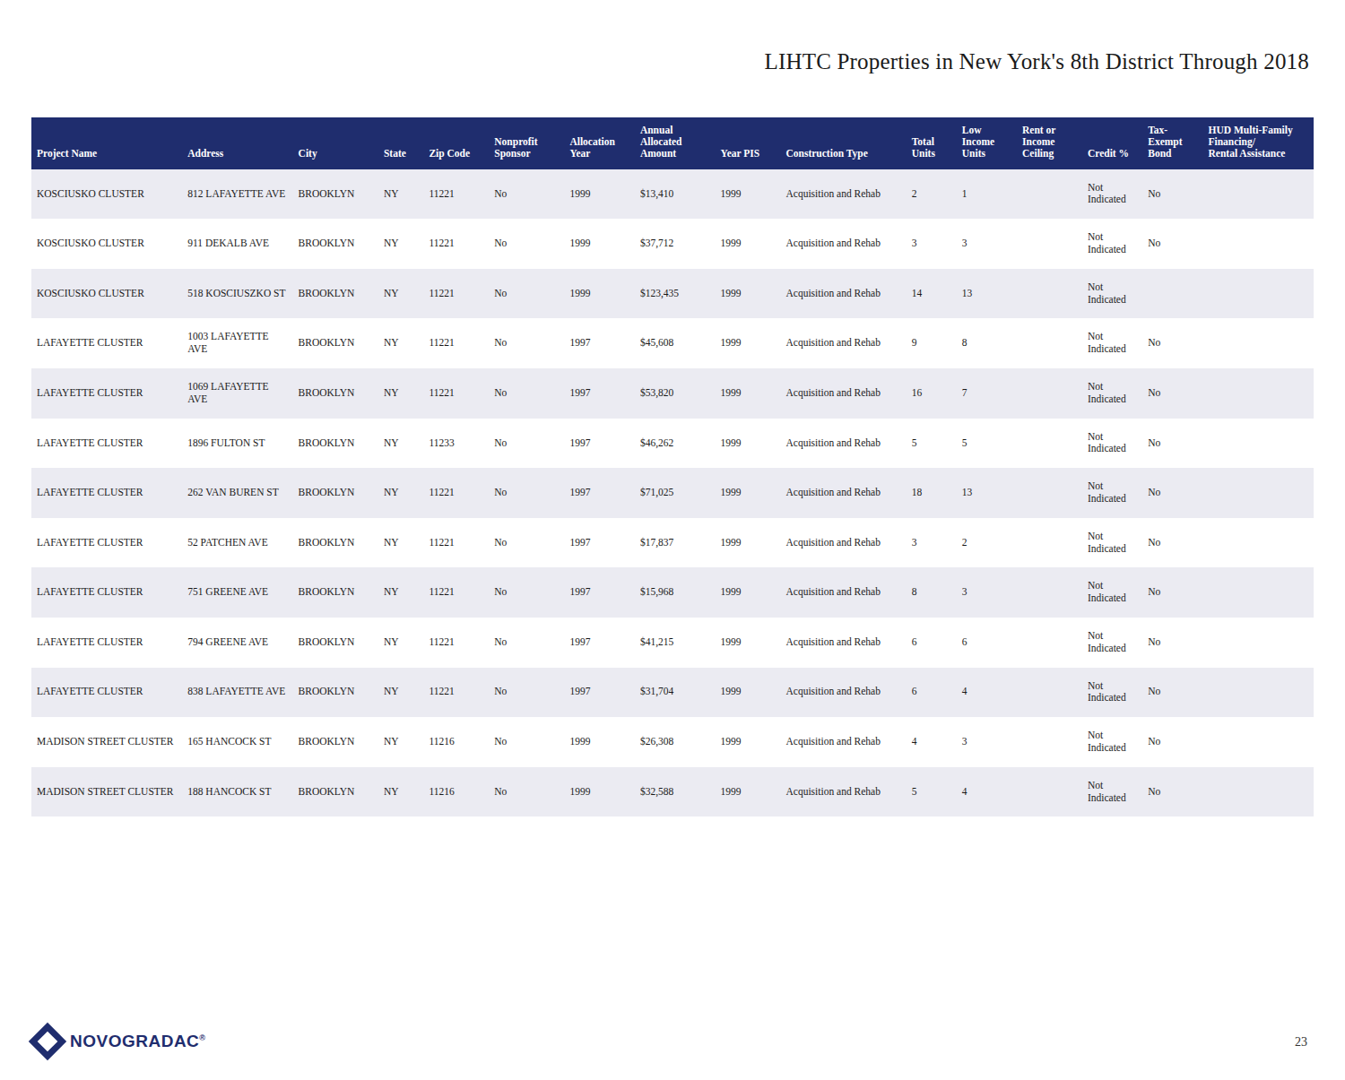LIHTC Properties in New York's 8th District Through 2018
| Project Name | Address | City | State | Zip Code | Nonprofit Sponsor | Allocation Year | Annual Allocated Amount | Year PIS | Construction Type | Total Units | Low Income Units | Rent or Income Ceiling | Credit % | Tax-Exempt Bond | HUD Multi-Family Financing/ Rental Assistance |
| --- | --- | --- | --- | --- | --- | --- | --- | --- | --- | --- | --- | --- | --- | --- | --- |
| KOSCIUSKO CLUSTER | 812 LAFAYETTE AVE | BROOKLYN | NY | 11221 | No | 1999 | $13,410 | 1999 | Acquisition and Rehab | 2 | 1 | | Not Indicated | No | |
| KOSCIUSKO CLUSTER | 911 DEKALB AVE | BROOKLYN | NY | 11221 | No | 1999 | $37,712 | 1999 | Acquisition and Rehab | 3 | 3 | | Not Indicated | No | |
| KOSCIUSKO CLUSTER | 518 KOSCIUSZKO ST | BROOKLYN | NY | 11221 | No | 1999 | $123,435 | 1999 | Acquisition and Rehab | 14 | 13 | | Not Indicated | | |
| LAFAYETTE CLUSTER | 1003 LAFAYETTE AVE | BROOKLYN | NY | 11221 | No | 1997 | $45,608 | 1999 | Acquisition and Rehab | 9 | 8 | | Not Indicated | No | |
| LAFAYETTE CLUSTER | 1069 LAFAYETTE AVE | BROOKLYN | NY | 11221 | No | 1997 | $53,820 | 1999 | Acquisition and Rehab | 16 | 7 | | Not Indicated | No | |
| LAFAYETTE CLUSTER | 1896 FULTON ST | BROOKLYN | NY | 11233 | No | 1997 | $46,262 | 1999 | Acquisition and Rehab | 5 | 5 | | Not Indicated | No | |
| LAFAYETTE CLUSTER | 262 VAN BUREN ST | BROOKLYN | NY | 11221 | No | 1997 | $71,025 | 1999 | Acquisition and Rehab | 18 | 13 | | Not Indicated | No | |
| LAFAYETTE CLUSTER | 52 PATCHEN AVE | BROOKLYN | NY | 11221 | No | 1997 | $17,837 | 1999 | Acquisition and Rehab | 3 | 2 | | Not Indicated | No | |
| LAFAYETTE CLUSTER | 751 GREENE AVE | BROOKLYN | NY | 11221 | No | 1997 | $15,968 | 1999 | Acquisition and Rehab | 8 | 3 | | Not Indicated | No | |
| LAFAYETTE CLUSTER | 794 GREENE AVE | BROOKLYN | NY | 11221 | No | 1997 | $41,215 | 1999 | Acquisition and Rehab | 6 | 6 | | Not Indicated | No | |
| LAFAYETTE CLUSTER | 838 LAFAYETTE AVE | BROOKLYN | NY | 11221 | No | 1997 | $31,704 | 1999 | Acquisition and Rehab | 6 | 4 | | Not Indicated | No | |
| MADISON STREET CLUSTER | 165 HANCOCK ST | BROOKLYN | NY | 11216 | No | 1999 | $26,308 | 1999 | Acquisition and Rehab | 4 | 3 | | Not Indicated | No | |
| MADISON STREET CLUSTER | 188 HANCOCK ST | BROOKLYN | NY | 11216 | No | 1999 | $32,588 | 1999 | Acquisition and Rehab | 5 | 4 | | Not Indicated | No | |
NOVOGRADAC®
23